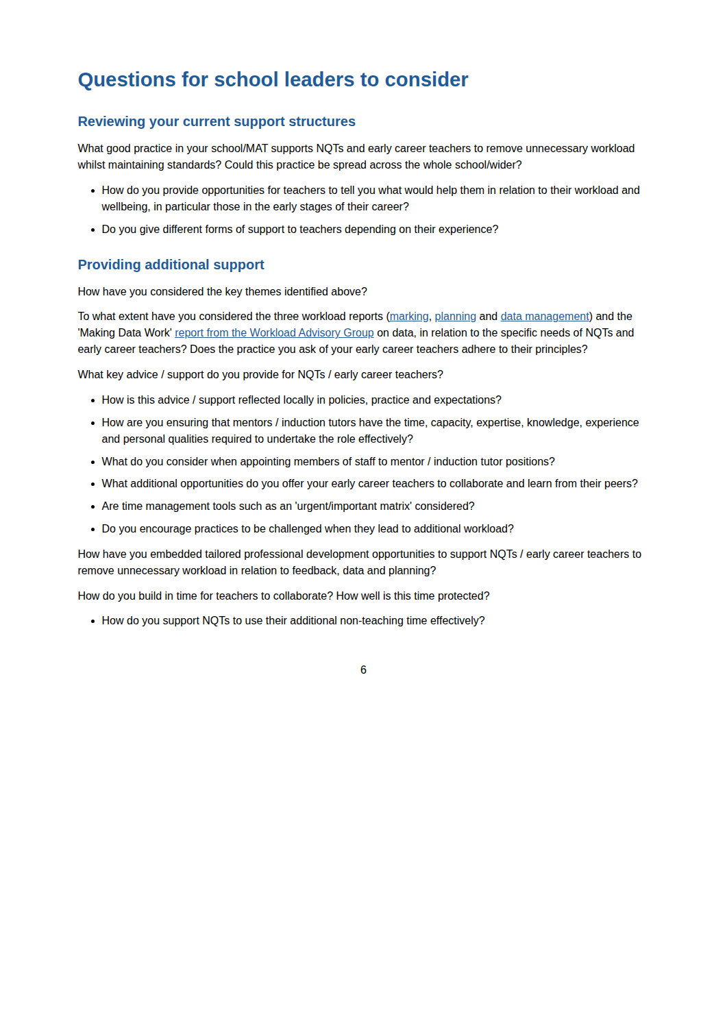Questions for school leaders to consider
Reviewing your current support structures
What good practice in your school/MAT supports NQTs and early career teachers to remove unnecessary workload whilst maintaining standards? Could this practice be spread across the whole school/wider?
How do you provide opportunities for teachers to tell you what would help them in relation to their workload and wellbeing, in particular those in the early stages of their career?
Do you give different forms of support to teachers depending on their experience?
Providing additional support
How have you considered the key themes identified above?
To what extent have you considered the three workload reports (marking, planning and data management) and the 'Making Data Work' report from the Workload Advisory Group on data, in relation to the specific needs of NQTs and early career teachers? Does the practice you ask of your early career teachers adhere to their principles?
What key advice / support do you provide for NQTs / early career teachers?
How is this advice / support reflected locally in policies, practice and expectations?
How are you ensuring that mentors / induction tutors have the time, capacity, expertise, knowledge, experience and personal qualities required to undertake the role effectively?
What do you consider when appointing members of staff to mentor / induction tutor positions?
What additional opportunities do you offer your early career teachers to collaborate and learn from their peers?
Are time management tools such as an 'urgent/important matrix' considered?
Do you encourage practices to be challenged when they lead to additional workload?
How have you embedded tailored professional development opportunities to support NQTs / early career teachers to remove unnecessary workload in relation to feedback, data and planning?
How do you build in time for teachers to collaborate? How well is this time protected?
How do you support NQTs to use their additional non-teaching time effectively?
6